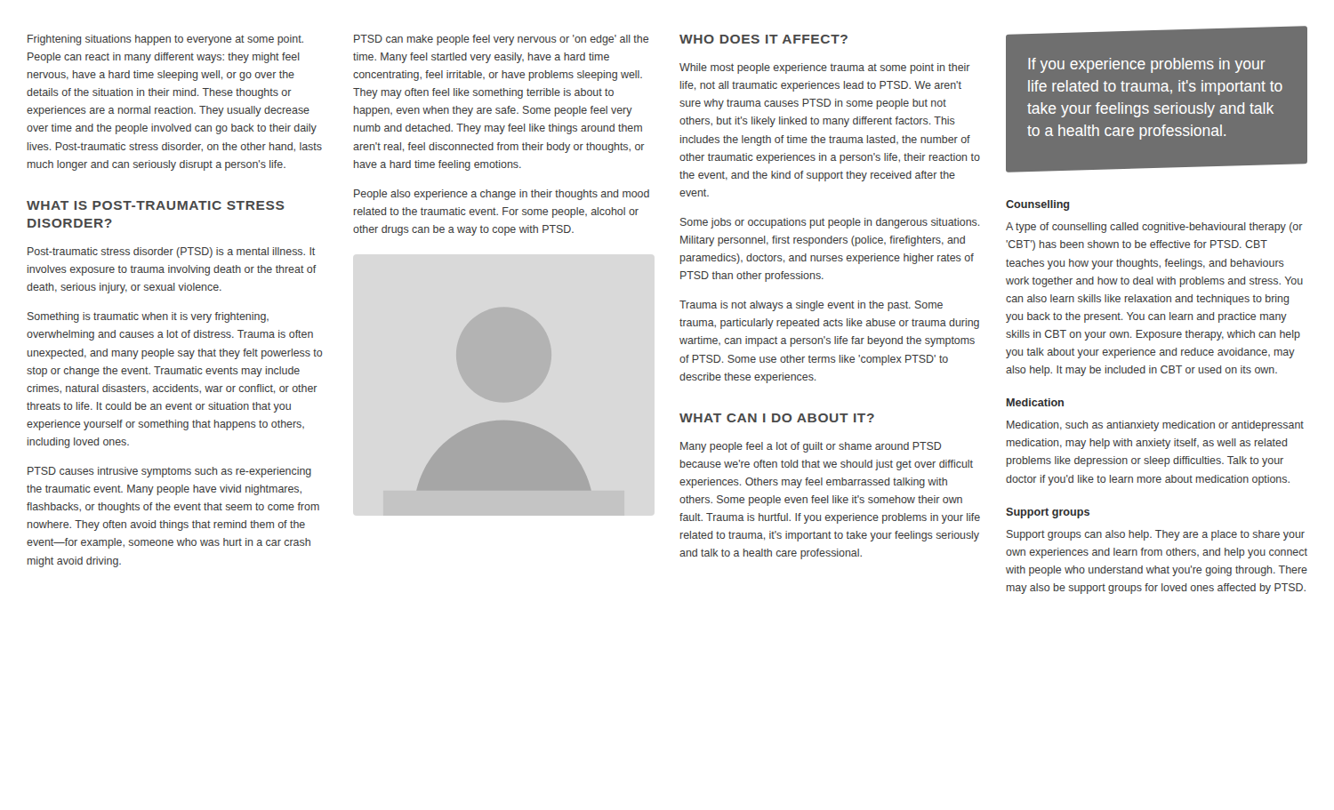Frightening situations happen to everyone at some point. People can react in many different ways: they might feel nervous, have a hard time sleeping well, or go over the details of the situation in their mind. These thoughts or experiences are a normal reaction. They usually decrease over time and the people involved can go back to their daily lives. Post-traumatic stress disorder, on the other hand, lasts much longer and can seriously disrupt a person's life.
What is post-traumatic stress disorder?
Post-traumatic stress disorder (PTSD) is a mental illness. It involves exposure to trauma involving death or the threat of death, serious injury, or sexual violence.
Something is traumatic when it is very frightening, overwhelming and causes a lot of distress. Trauma is often unexpected, and many people say that they felt powerless to stop or change the event. Traumatic events may include crimes, natural disasters, accidents, war or conflict, or other threats to life. It could be an event or situation that you experience yourself or something that happens to others, including loved ones.
PTSD causes intrusive symptoms such as re-experiencing the traumatic event. Many people have vivid nightmares, flashbacks, or thoughts of the event that seem to come from nowhere. They often avoid things that remind them of the event—for example, someone who was hurt in a car crash might avoid driving.
PTSD can make people feel very nervous or 'on edge' all the time. Many feel startled very easily, have a hard time concentrating, feel irritable, or have problems sleeping well. They may often feel like something terrible is about to happen, even when they are safe. Some people feel very numb and detached. They may feel like things around them aren't real, feel disconnected from their body or thoughts, or have a hard time feeling emotions.
People also experience a change in their thoughts and mood related to the traumatic event. For some people, alcohol or other drugs can be a way to cope with PTSD.
Who does it affect?
While most people experience trauma at some point in their life, not all traumatic experiences lead to PTSD. We aren't sure why trauma causes PTSD in some people but not others, but it's likely linked to many different factors. This includes the length of time the trauma lasted, the number of other traumatic experiences in a person's life, their reaction to the event, and the kind of support they received after the event.
Some jobs or occupations put people in dangerous situations. Military personnel, first responders (police, firefighters, and paramedics), doctors, and nurses experience higher rates of PTSD than other professions.
Trauma is not always a single event in the past. Some trauma, particularly repeated acts like abuse or trauma during wartime, can impact a person's life far beyond the symptoms of PTSD. Some use other terms like 'complex PTSD' to describe these experiences.
What can I do about it?
Many people feel a lot of guilt or shame around PTSD because we're often told that we should just get over difficult experiences. Others may feel embarrassed talking with others. Some people even feel like it's somehow their own fault. Trauma is hurtful. If you experience problems in your life related to trauma, it's important to take your feelings seriously and talk to a health care professional.
If you experience problems in your life related to trauma, it's important to take your feelings seriously and talk to a health care professional.
Counselling
A type of counselling called cognitive-behavioural therapy (or 'CBT') has been shown to be effective for PTSD. CBT teaches you how your thoughts, feelings, and behaviours work together and how to deal with problems and stress. You can also learn skills like relaxation and techniques to bring you back to the present. You can learn and practice many skills in CBT on your own. Exposure therapy, which can help you talk about your experience and reduce avoidance, may also help. It may be included in CBT or used on its own.
Medication
Medication, such as antianxiety medication or antidepressant medication, may help with anxiety itself, as well as related problems like depression or sleep difficulties. Talk to your doctor if you'd like to learn more about medication options.
Support groups
Support groups can also help. They are a place to share your own experiences and learn from others, and help you connect with people who understand what you're going through. There may also be support groups for loved ones affected by PTSD.